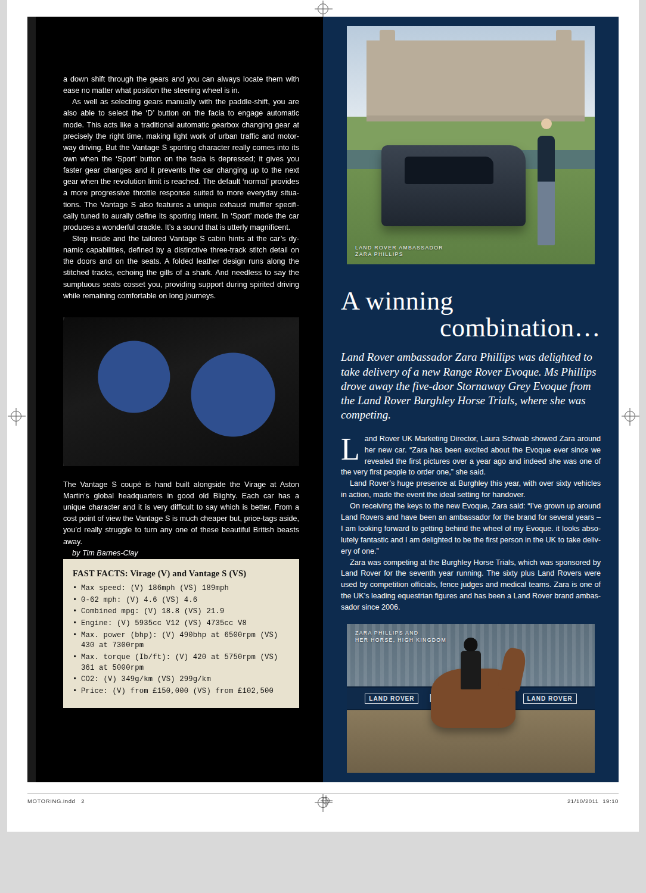a down shift through the gears and you can always locate them with ease no matter what position the steering wheel is in.
As well as selecting gears manually with the paddle-shift, you are also able to select the ‘D’ button on the facia to engage automatic mode. This acts like a traditional automatic gearbox changing gear at precisely the right time, making light work of urban traffic and motorway driving. But the Vantage S sporting character really comes into its own when the ‘Sport’ button on the facia is depressed; it gives you faster gear changes and it prevents the car changing up to the next gear when the revolution limit is reached. The default ‘normal’ provides a more progressive throttle response suited to more everyday situations. The Vantage S also features a unique exhaust muffler specifically tuned to aurally define its sporting intent. In ‘Sport’ mode the car produces a wonderful crackle. It’s a sound that is utterly magnificent.
Step inside and the tailored Vantage S cabin hints at the car’s dynamic capabilities, defined by a distinctive three-track stitch detail on the doors and on the seats. A folded leather design runs along the stitched tracks, echoing the gills of a shark. And needless to say the sumptuous seats cosset you, providing support during spirited driving while remaining comfortable on long journeys.
The Vantage S coupé is hand built alongside the Virage at Aston Martin’s global headquarters in good old Blighty. Each car has a unique character and it is very difficult to say which is better. From a cost point of view the Vantage S is much cheaper but, price-tags aside, you’d really struggle to turn any one of these beautiful British beasts away.
by Tim Barnes-Clay
FAST FACTS: Virage (V) and Vantage S (VS)
Max speed: (V) 186mph (VS) 189mph
0-62 mph: (V) 4.6 (VS) 4.6
Combined mpg: (V) 18.8 (VS) 21.9
Engine: (V) 5935cc V12 (VS) 4735cc V8
Max. power (bhp): (V) 490bhp at 6500rpm (VS) 430 at 7300rpm
Max. torque (Ib/ft): (V) 420 at 5750rpm (VS) 361 at 5000rpm
CO2: (V) 349g/km (VS) 299g/km
Price: (V) from £150,000 (VS) from £102,500
Land Rover Ambassador
Zara Phillips
A winningcombination…
Land Rover ambassador Zara Phillips was delighted to take delivery of a new Range Rover Evoque. Ms Phillips drove away the five-door Stornaway Grey Evoque from the Land Rover Burghley Horse Trials, where she was competing.
Land Rover UK Marketing Director, Laura Schwab showed Zara around her new car. “Zara has been excited about the Evoque ever since we revealed the first pictures over a year ago and indeed she was one of the very first people to order one,” she said.
Land Rover’s huge presence at Burghley this year, with over sixty vehicles in action, made the event the ideal setting for handover.
On receiving the keys to the new Evoque, Zara said: “I’ve grown up around Land Rovers and have been an ambassador for the brand for several years – I am looking forward to getting behind the wheel of my Evoque. it looks absolutely fantastic and I am delighted to be the first person in the UK to take delivery of one.”
Zara was competing at the Burghley Horse Trials, which was sponsored by Land Rover for the seventh year running. The sixty plus Land Rovers were used by competition officials, fence judges and medical teams. Zara is one of the UK’s leading equestrian figures and has been a Land Rover brand ambassador since 2006.
LAND ROVER LAND ROVER LAND ROVER
Zara Phillips and
her horse, High Kingdom
MOTORING.indd 2
21/10/2011 19:10